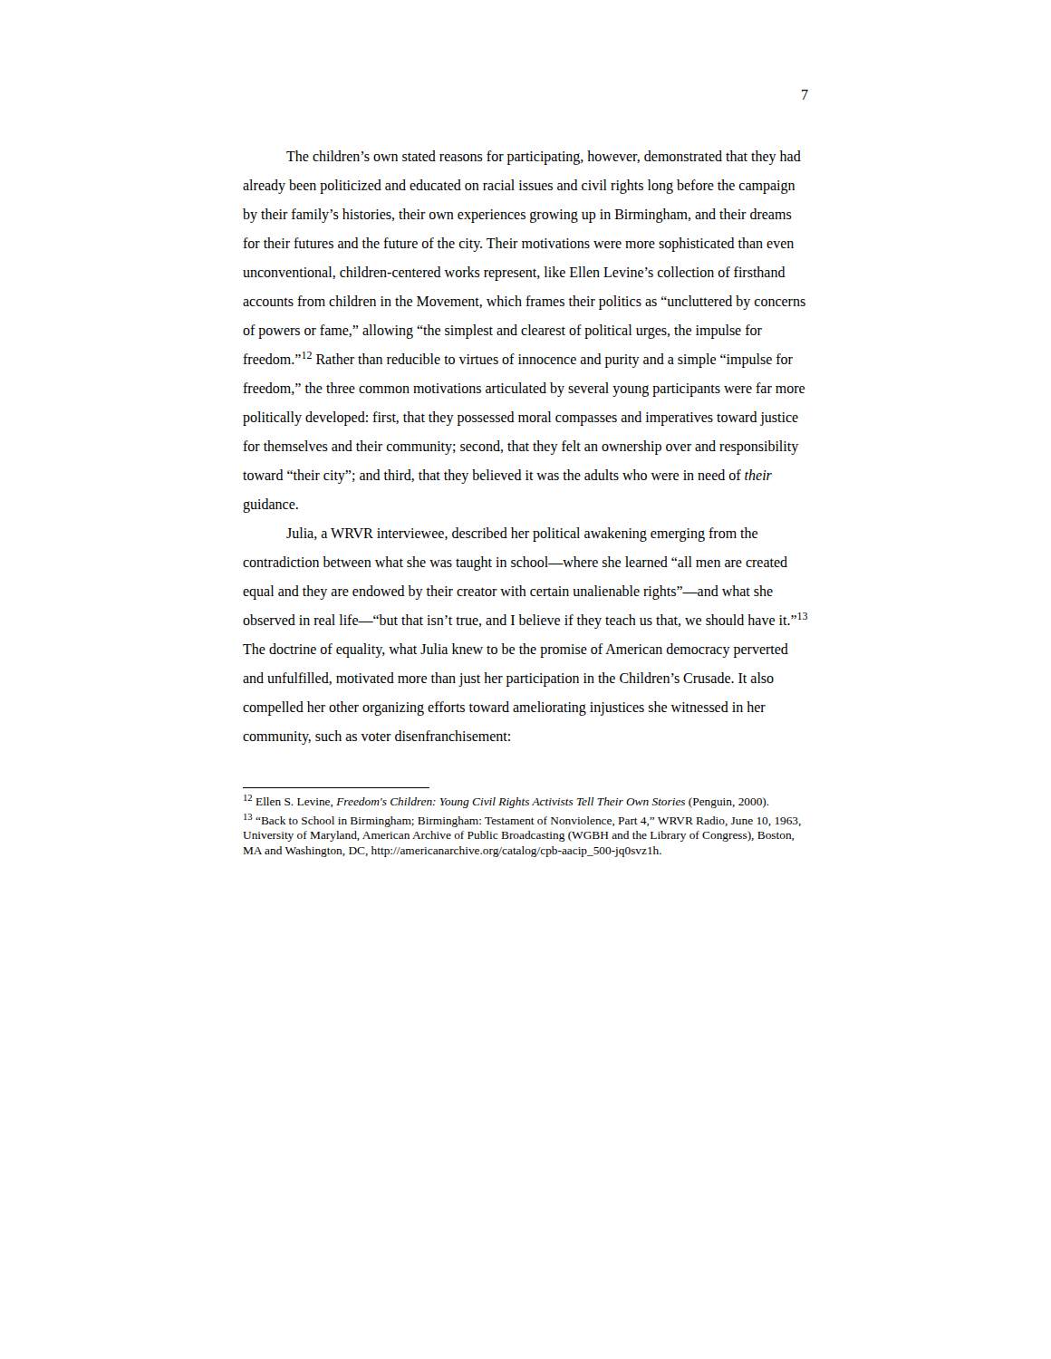7
The children’s own stated reasons for participating, however, demonstrated that they had already been politicized and educated on racial issues and civil rights long before the campaign by their family’s histories, their own experiences growing up in Birmingham, and their dreams for their futures and the future of the city. Their motivations were more sophisticated than even unconventional, children-centered works represent, like Ellen Levine’s collection of firsthand accounts from children in the Movement, which frames their politics as “uncluttered by concerns of powers or fame,” allowing “the simplest and clearest of political urges, the impulse for freedom.”12 Rather than reducible to virtues of innocence and purity and a simple “impulse for freedom,” the three common motivations articulated by several young participants were far more politically developed: first, that they possessed moral compasses and imperatives toward justice for themselves and their community; second, that they felt an ownership over and responsibility toward “their city”; and third, that they believed it was the adults who were in need of their guidance.
Julia, a WRVR interviewee, described her political awakening emerging from the contradiction between what she was taught in school—where she learned “all men are created equal and they are endowed by their creator with certain unalienable rights”—and what she observed in real life—“but that isn’t true, and I believe if they teach us that, we should have it.”13 The doctrine of equality, what Julia knew to be the promise of American democracy perverted and unfulfilled, motivated more than just her participation in the Children’s Crusade. It also compelled her other organizing efforts toward ameliorating injustices she witnessed in her community, such as voter disenfranchisement:
12 Ellen S. Levine, Freedom's Children: Young Civil Rights Activists Tell Their Own Stories (Penguin, 2000).
13 “Back to School in Birmingham; Birmingham: Testament of Nonviolence, Part 4,” WRVR Radio, June 10, 1963, University of Maryland, American Archive of Public Broadcasting (WGBH and the Library of Congress), Boston, MA and Washington, DC, http://americanarchive.org/catalog/cpb-aacip_500-jq0svz1h.